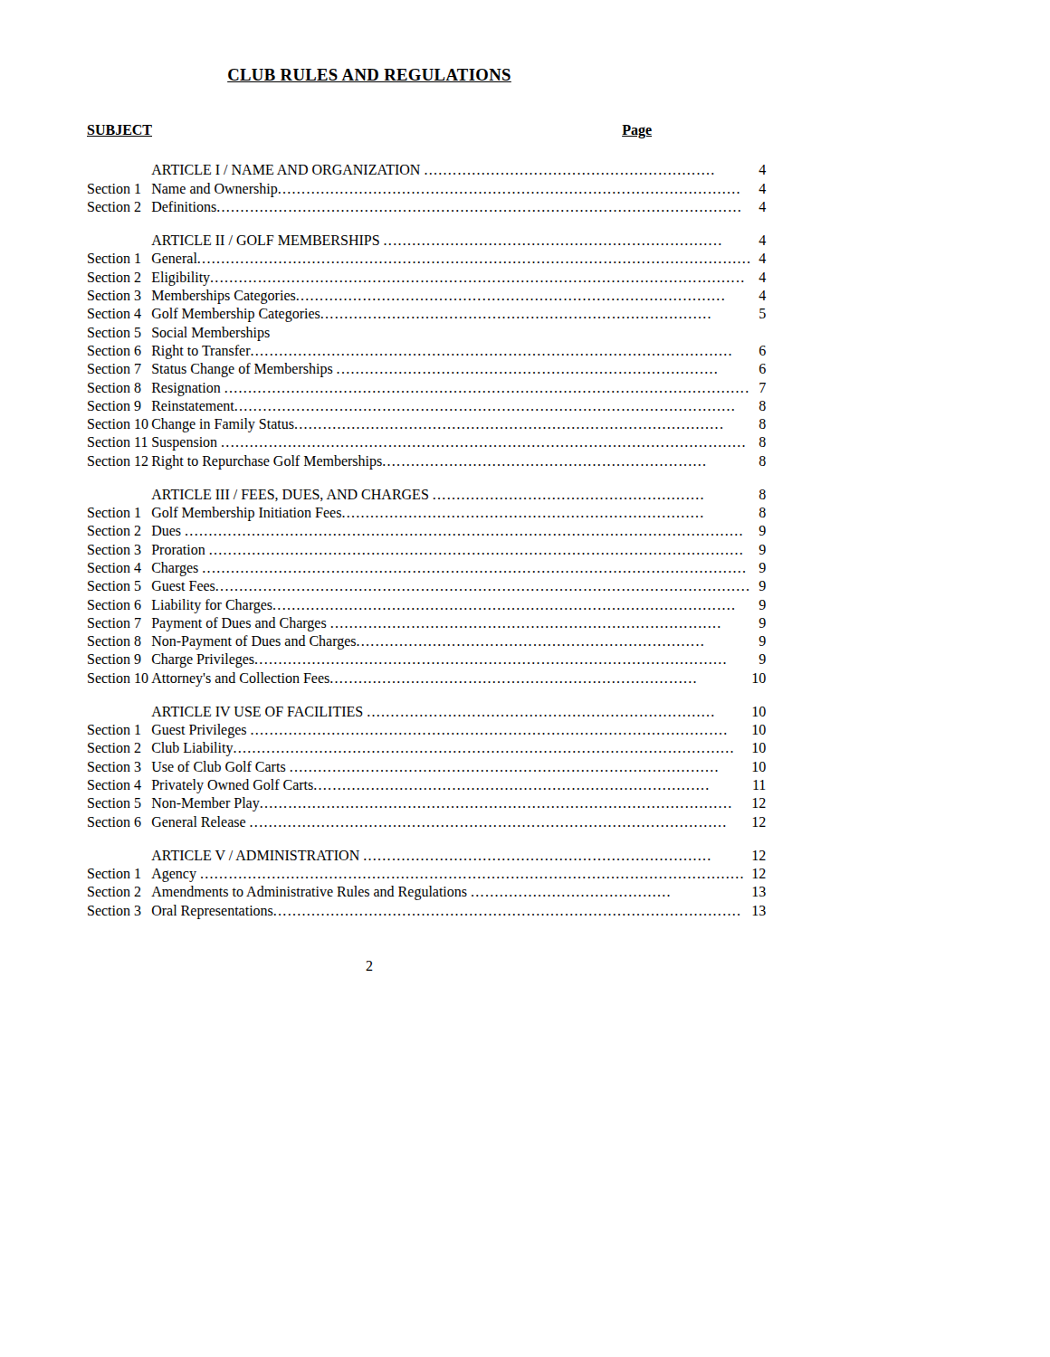CLUB RULES AND REGULATIONS
SUBJECT Page
| | ARTICLE I / NAME AND ORGANIZATION ............................................................. | 4 |
| Section 1 | Name and Ownership ................................................................................................. | 4 |
| Section 2 | Definitions .............................................................................................................. | 4 |
| | ARTICLE II / GOLF MEMBERSHIPS ....................................................................... | 4 |
| Section 1 | General .................................................................................................................... | 4 |
| Section 2 | Eligibility ................................................................................................................ | 4 |
| Section 3 | Memberships Categories .......................................................................................... | 4 |
| Section 4 | Golf Membership Categories .................................................................................. | 5 |
| Section 5 | Social Memberships | |
| Section 6 | Right to Transfer ..................................................................................................... | 6 |
| Section 7 | Status Change of Memberships ................................................................................ | 6 |
| Section 8 | Resignation .............................................................................................................. | 7 |
| Section 9 | Reinstatement ......................................................................................................... | 8 |
| Section 10 | Change in Family Status .......................................................................................... | 8 |
| Section 11 | Suspension .............................................................................................................. | 8 |
| Section 12 | Right to Repurchase Golf Memberships .................................................................... | 8 |
| | ARTICLE III / FEES, DUES, AND CHARGES ......................................................... | 8 |
| Section 1 | Golf Membership Initiation Fees ............................................................................ | 8 |
| Section 2 | Dues ..................................................................................................................... | 9 |
| Section 3 | Proration ................................................................................................................ | 9 |
| Section 4 | Charges .................................................................................................................. | 9 |
| Section 5 | Guest Fees ................................................................................................................ | 9 |
| Section 6 | Liability for Charges ................................................................................................. | 9 |
| Section 7 | Payment of Dues and Charges .................................................................................. | 9 |
| Section 8 | Non-Payment of Dues and Charges ......................................................................... | 9 |
| Section 9 | Charge Privileges ................................................................................................... | 9 |
| Section 10 | Attorney's and Collection Fees ............................................................................. | 10 |
| | ARTICLE IV USE OF FACILITIES ......................................................................... | 10 |
| Section 1 | Guest Privileges .................................................................................................... | 10 |
| Section 2 | Club Liability ......................................................................................................... | 10 |
| Section 3 | Use of Club Golf Carts .......................................................................................... | 10 |
| Section 4 | Privately Owned Golf Carts ................................................................................... | 11 |
| Section 5 | Non-Member Play ................................................................................................... | 12 |
| Section 6 | General Release .................................................................................................... | 12 |
| | ARTICLE V / ADMINISTRATION ......................................................................... | 12 |
| Section 1 | Agency .................................................................................................................. | 12 |
| Section 2 | Amendments to Administrative Rules and Regulations .......................................... | 13 |
| Section 3 | Oral Representations .................................................................................................. | 13 |
2